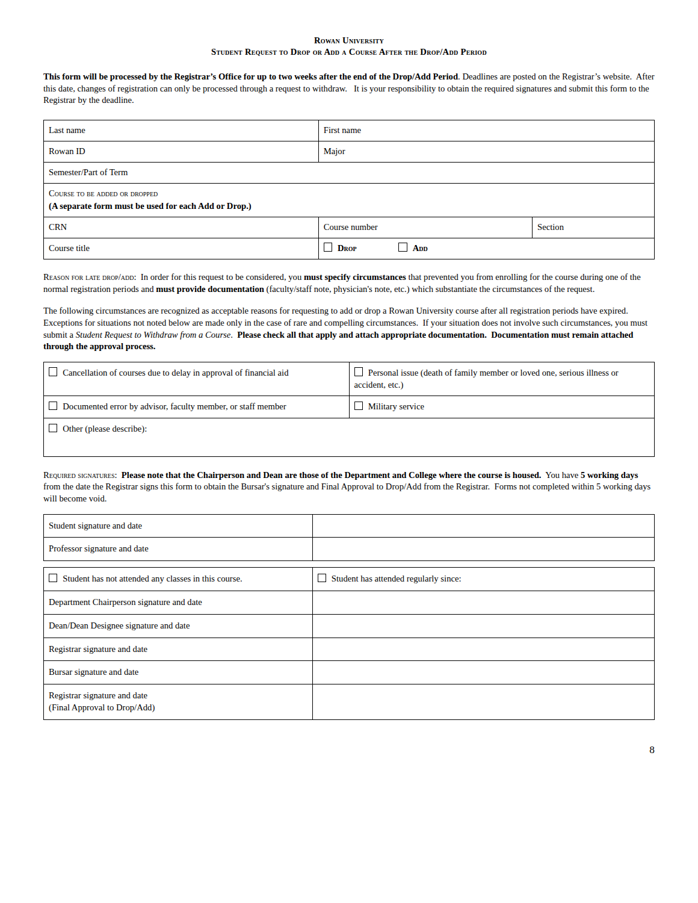Rowan University
Student Request to Drop or Add a Course After the Drop/Add Period
This form will be processed by the Registrar’s Office for up to two weeks after the end of the Drop/Add Period. Deadlines are posted on the Registrar’s website. After this date, changes of registration can only be processed through a request to withdraw. It is your responsibility to obtain the required signatures and submit this form to the Registrar by the deadline.
| Last name | First name |
| Rowan ID | Major |
| Semester/Part of Term |
| Course to be added or dropped (A separate form must be used for each Add or Drop.) |
| CRN | Course number | Section |
| Course title | Drop Add |
Reason for late drop/add: In order for this request to be considered, you must specify circumstances that prevented you from enrolling for the course during one of the normal registration periods and must provide documentation (faculty/staff note, physician's note, etc.) which substantiate the circumstances of the request.
The following circumstances are recognized as acceptable reasons for requesting to add or drop a Rowan University course after all registration periods have expired. Exceptions for situations not noted below are made only in the case of rare and compelling circumstances. If your situation does not involve such circumstances, you must submit a Student Request to Withdraw from a Course. Please check all that apply and attach appropriate documentation. Documentation must remain attached through the approval process.
| Cancellation of courses due to delay in approval of financial aid | Personal issue (death of family member or loved one, serious illness or accident, etc.) |
| Documented error by advisor, faculty member, or staff member | Military service |
| Other (please describe): |
Required signatures: Please note that the Chairperson and Dean are those of the Department and College where the course is housed. You have 5 working days from the date the Registrar signs this form to obtain the Bursar's signature and Final Approval to Drop/Add from the Registrar. Forms not completed within 5 working days will become void.
| Student signature and date | |
| Professor signature and date | |
| Student has not attended any classes in this course. | Student has attended regularly since: |
| Department Chairperson signature and date | |
| Dean/Dean Designee signature and date | |
| Registrar signature and date | |
| Bursar signature and date | |
| Registrar signature and date (Final Approval to Drop/Add) | |
8